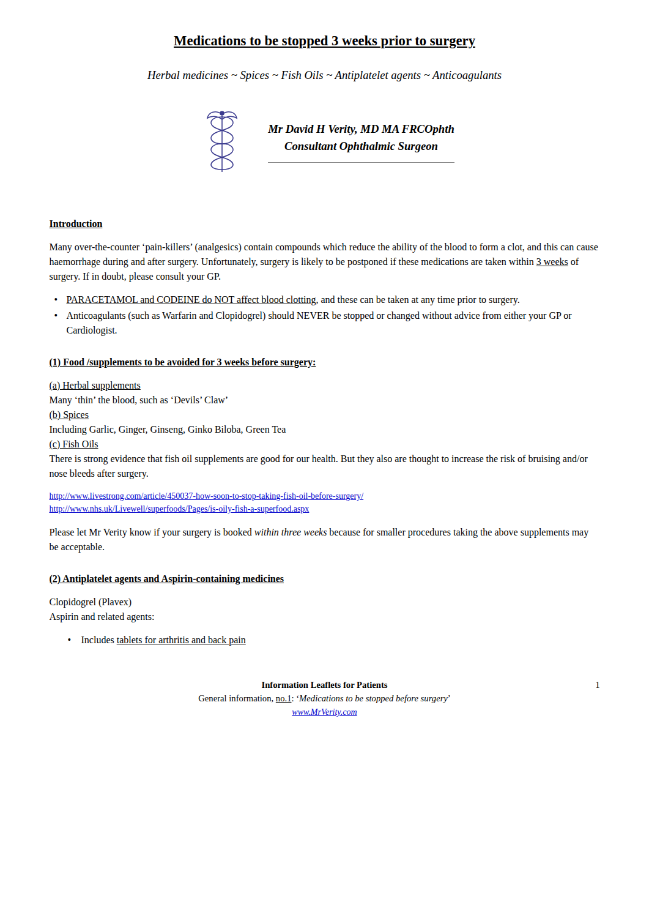Medications to be stopped 3 weeks prior to surgery
Herbal medicines ~ Spices ~ Fish Oils ~ Antiplatelet agents ~ Anticoagulants
Mr David H Verity, MD MA FRCOphth Consultant Ophthalmic Surgeon
Introduction
Many over-the-counter ‘pain-killers’ (analgesics) contain compounds which reduce the ability of the blood to form a clot, and this can cause haemorrhage during and after surgery. Unfortunately, surgery is likely to be postponed if these medications are taken within 3 weeks of surgery. If in doubt, please consult your GP.
PARACETAMOL and CODEINE do NOT affect blood clotting, and these can be taken at any time prior to surgery.
Anticoagulants (such as Warfarin and Clopidogrel) should NEVER be stopped or changed without advice from either your GP or Cardiologist.
(1) Food /supplements to be avoided for 3 weeks before surgery:
(a) Herbal supplements
Many ‘thin’ the blood, such as ‘Devils’ Claw’
(b) Spices
Including Garlic, Ginger, Ginseng, Ginko Biloba, Green Tea
(c) Fish Oils
There is strong evidence that fish oil supplements are good for our health. But they also are thought to increase the risk of bruising and/or nose bleeds after surgery.
http://www.livestrong.com/article/450037-how-soon-to-stop-taking-fish-oil-before-surgery/ http://www.nhs.uk/Livewell/superfoods/Pages/is-oily-fish-a-superfood.aspx
Please let Mr Verity know if your surgery is booked within three weeks because for smaller procedures taking the above supplements may be acceptable.
(2) Antiplatelet agents and Aspirin-containing medicines
Clopidogrel (Plavex)
Aspirin and related agents:
Includes tablets for arthritis and back pain
1
Information Leaflets for Patients
General information, no.1: ‘Medications to be stopped before surgery’
www.MrVerity.com